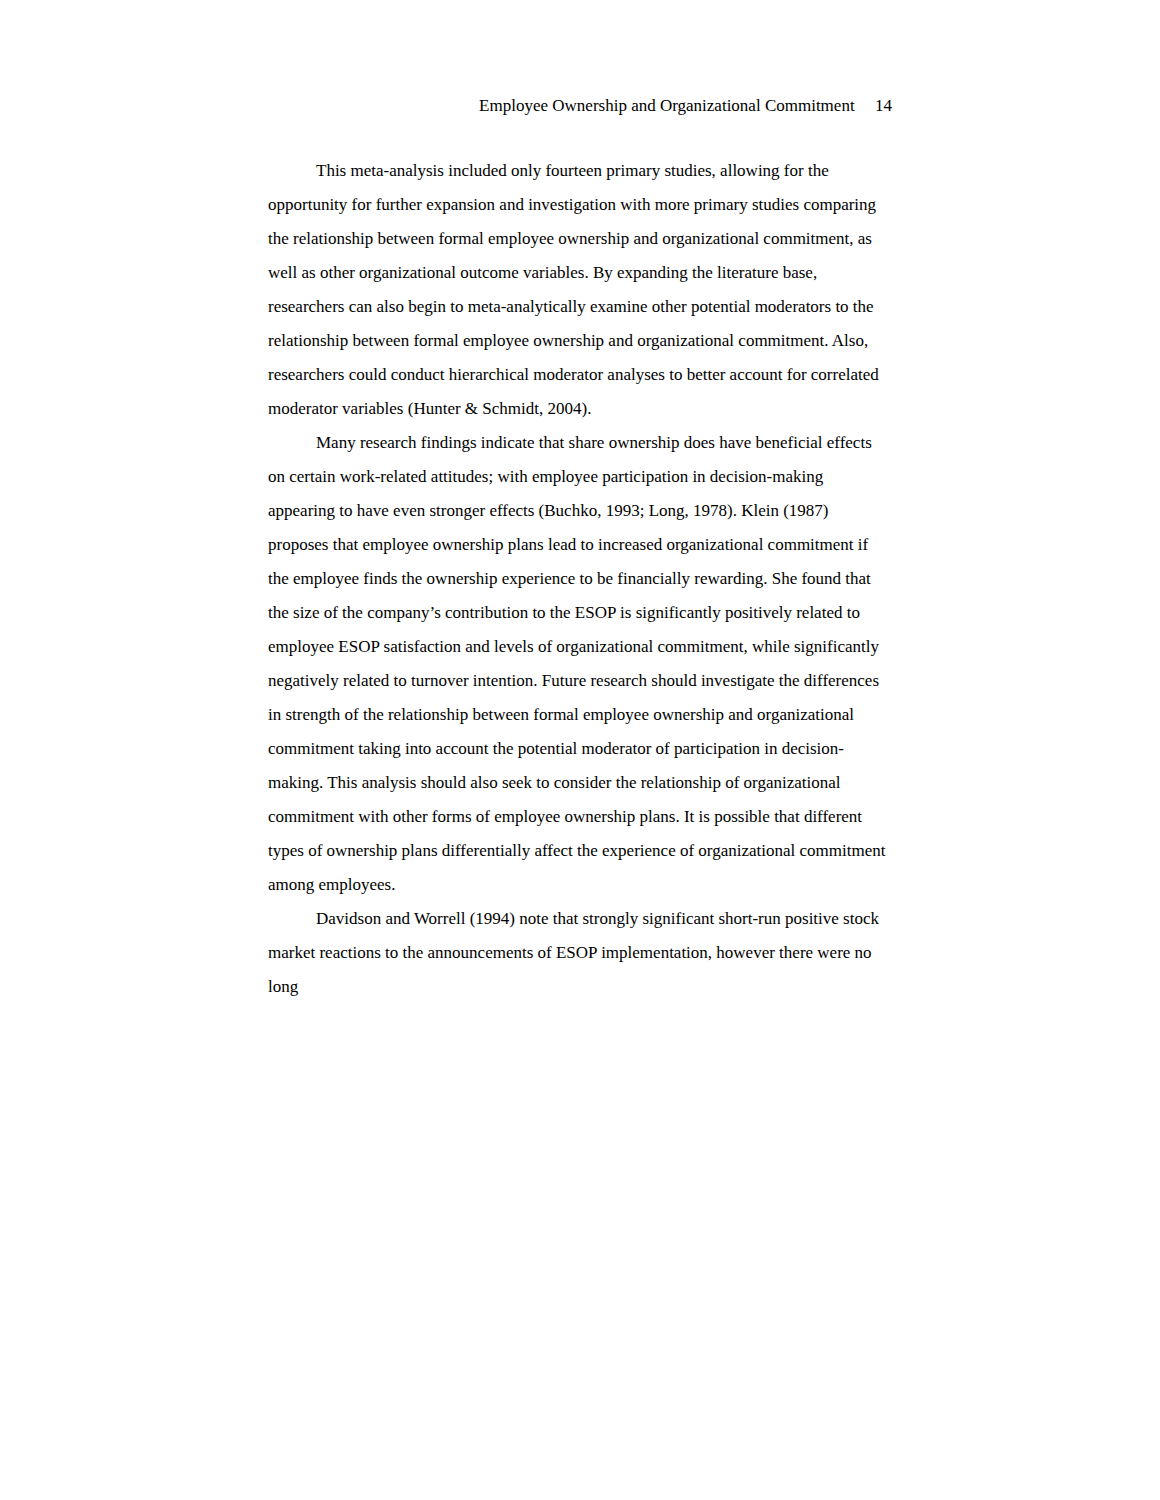Employee Ownership and Organizational Commitment14
This meta-analysis included only fourteen primary studies, allowing for the opportunity for further expansion and investigation with more primary studies comparing the relationship between formal employee ownership and organizational commitment, as well as other organizational outcome variables. By expanding the literature base, researchers can also begin to meta-analytically examine other potential moderators to the relationship between formal employee ownership and organizational commitment. Also, researchers could conduct hierarchical moderator analyses to better account for correlated moderator variables (Hunter & Schmidt, 2004).
Many research findings indicate that share ownership does have beneficial effects on certain work-related attitudes; with employee participation in decision-making appearing to have even stronger effects (Buchko, 1993; Long, 1978). Klein (1987) proposes that employee ownership plans lead to increased organizational commitment if the employee finds the ownership experience to be financially rewarding. She found that the size of the company’s contribution to the ESOP is significantly positively related to employee ESOP satisfaction and levels of organizational commitment, while significantly negatively related to turnover intention. Future research should investigate the differences in strength of the relationship between formal employee ownership and organizational commitment taking into account the potential moderator of participation in decision-making. This analysis should also seek to consider the relationship of organizational commitment with other forms of employee ownership plans. It is possible that different types of ownership plans differentially affect the experience of organizational commitment among employees.
Davidson and Worrell (1994) note that strongly significant short-run positive stock market reactions to the announcements of ESOP implementation, however there were no long